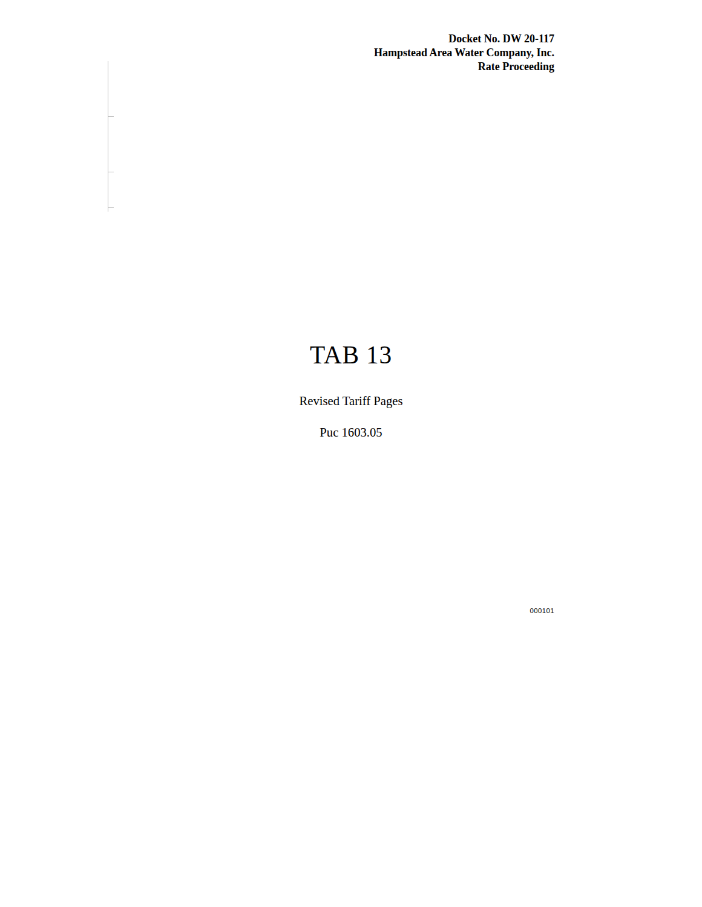Docket No. DW 20-117
Hampstead Area Water Company, Inc.
Rate Proceeding
TAB 13
Revised Tariff Pages
Puc 1603.05
000101